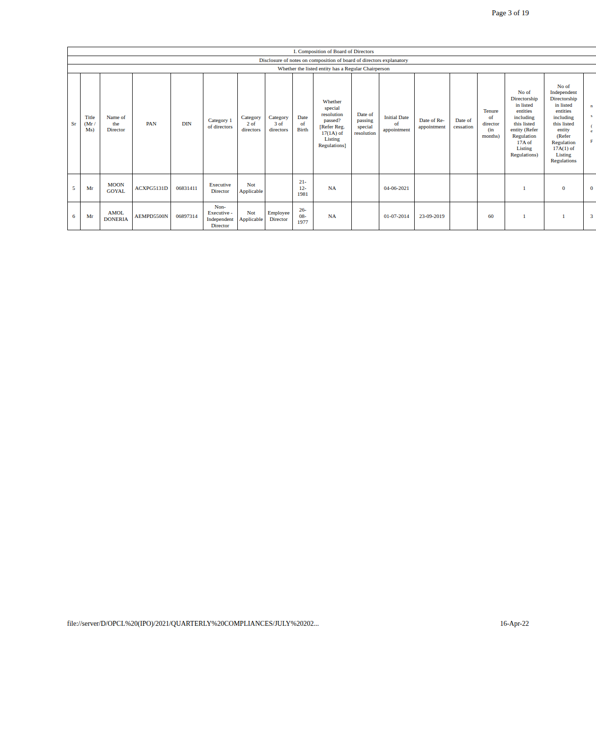Page 3 of 19
| I. Composition of Board of Directors |
| Disclosure of notes on composition of board of directors explanatory |
| Whether the listed entity has a Regular Chairperson |
| Sr | Title (Mr / Ms) | Name of the Director | PAN | DIN | Category 1 of directors | Category 2 of directors | Category 3 of directors | Date of Birth | Whether special resolution passed? [Refer Reg. 17(1A) of Listing Regulations] | Date of passing special resolution | Initial Date of appointment | Date of Re- appointment | Date of cessation | Tenure of director (in months) | No of Directorship in listed entities including this listed entity (Refer Regulation 17A of Listing Regulations) | No of Independent Directorship in listed entities including this listed entity (Refer Regulation 17A(1) of Listing Regulations | n s ( e F |
| 5 | Mr | MOON GOYAL | ACXPG5131D | 06831411 | Executive Director | Not Applicable | | 21- 12- 1981 | NA | | 04-06-2021 | | | | 1 | 0 | 0 |
| 6 | Mr | AMOL DONERIA | AEMPD5500N | 06897314 | Non- Executive - Independent Director | Not Applicable | Employee Director | 26- 08- 1977 | NA | | 01-07-2014 | 23-09-2019 | | 60 | 1 | 1 | 3 |
file://server/D/OPCL%20(IPO)/2021/QUARTERLY%20COMPLIANCES/JULY%20202...
16-Apr-22